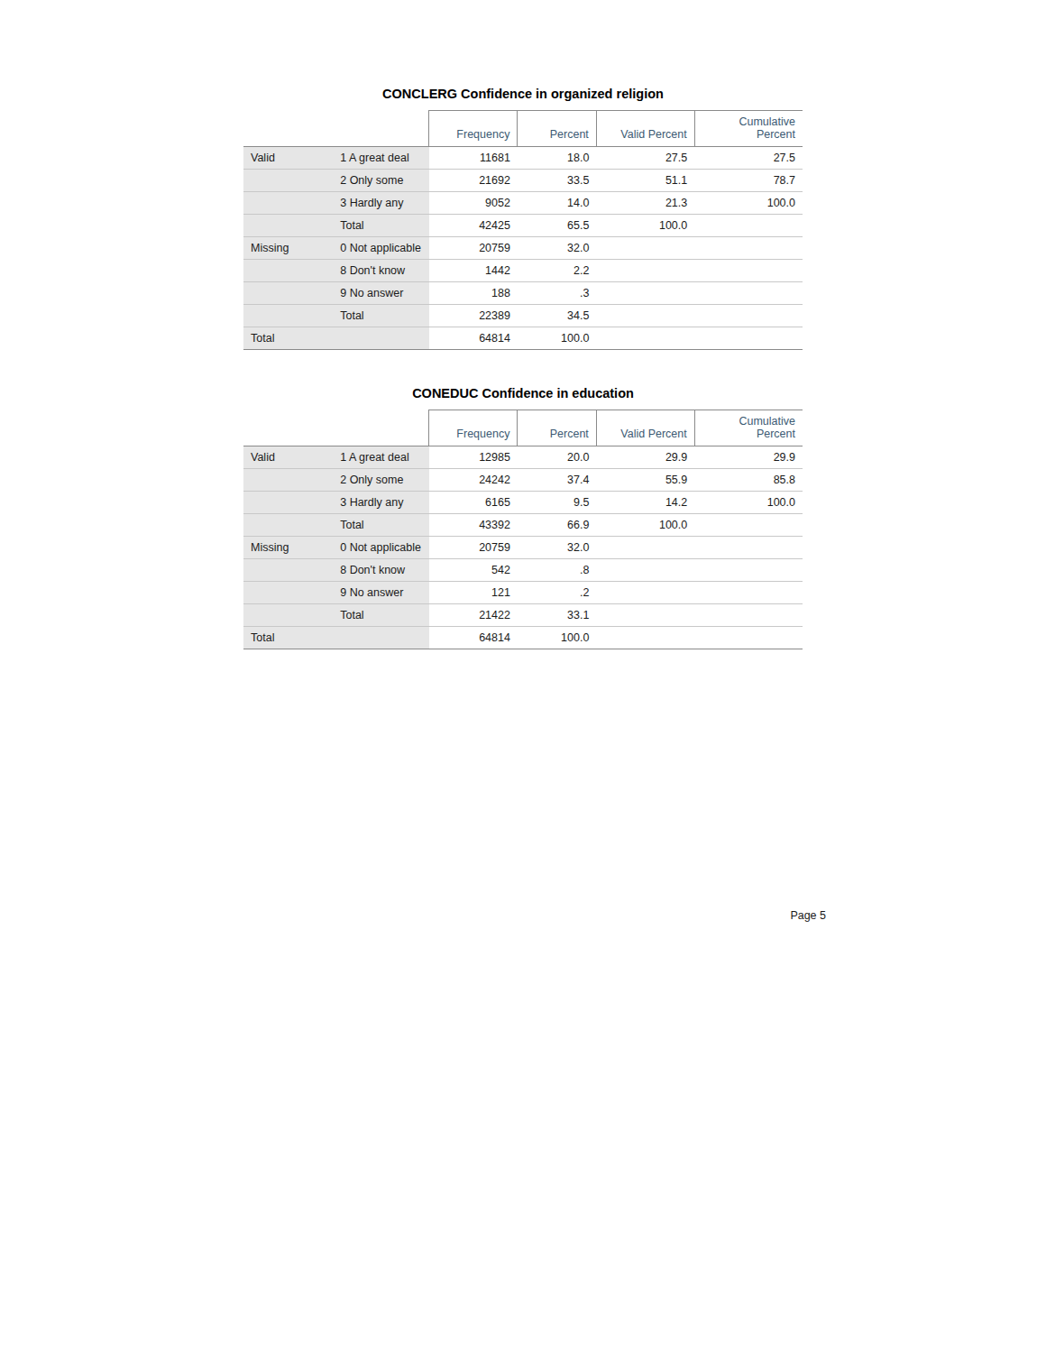CONCLERG Confidence in organized religion
| | | Frequency | Percent | Valid Percent | Cumulative Percent |
| --- | --- | --- | --- | --- | --- |
| Valid | 1 A great deal | 11681 | 18.0 | 27.5 | 27.5 |
| | 2 Only some | 21692 | 33.5 | 51.1 | 78.7 |
| | 3 Hardly any | 9052 | 14.0 | 21.3 | 100.0 |
| | Total | 42425 | 65.5 | 100.0 | |
| Missing | 0 Not applicable | 20759 | 32.0 | | |
| | 8 Don't know | 1442 | 2.2 | | |
| | 9 No answer | 188 | .3 | | |
| | Total | 22389 | 34.5 | | |
| Total | 64814 | 100.0 | | |
CONEDUC Confidence in education
| | | Frequency | Percent | Valid Percent | Cumulative Percent |
| --- | --- | --- | --- | --- | --- |
| Valid | 1 A great deal | 12985 | 20.0 | 29.9 | 29.9 |
| | 2 Only some | 24242 | 37.4 | 55.9 | 85.8 |
| | 3 Hardly any | 6165 | 9.5 | 14.2 | 100.0 |
| | Total | 43392 | 66.9 | 100.0 | |
| Missing | 0 Not applicable | 20759 | 32.0 | | |
| | 8 Don't know | 542 | .8 | | |
| | 9 No answer | 121 | .2 | | |
| | Total | 21422 | 33.1 | | |
| Total | 64814 | 100.0 | | |
Page 5